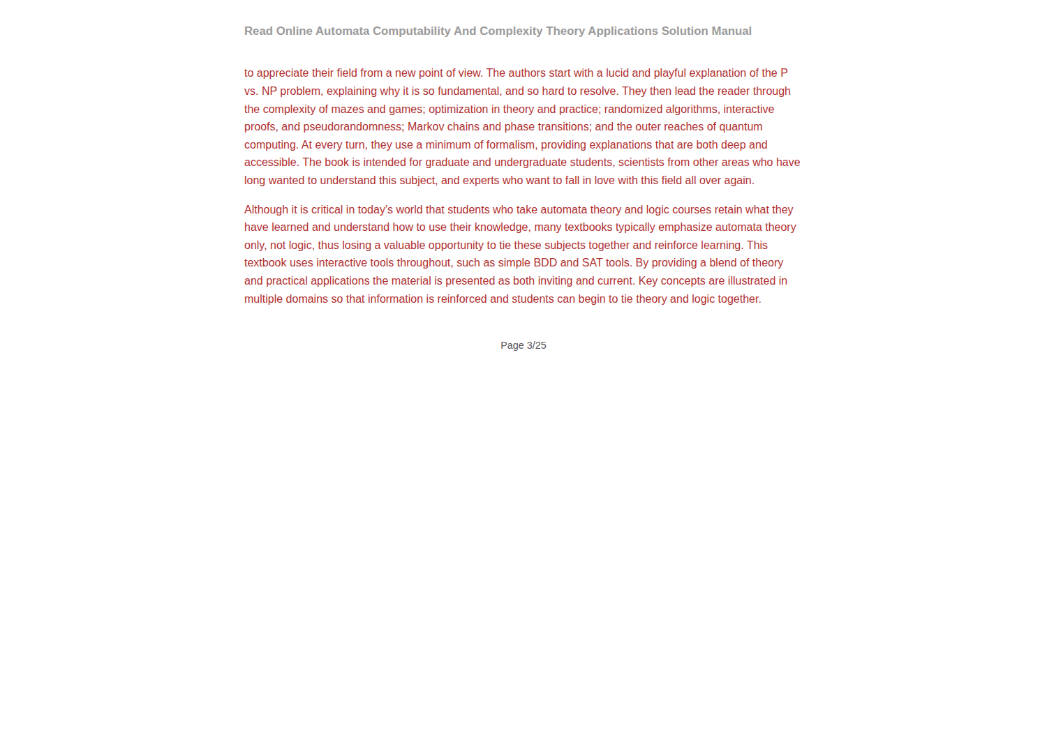Read Online Automata Computability And Complexity Theory Applications Solution Manual
to appreciate their field from a new point of view. The authors start with a lucid and playful explanation of the P vs. NP problem, explaining why it is so fundamental, and so hard to resolve. They then lead the reader through the complexity of mazes and games; optimization in theory and practice; randomized algorithms, interactive proofs, and pseudorandomness; Markov chains and phase transitions; and the outer reaches of quantum computing. At every turn, they use a minimum of formalism, providing explanations that are both deep and accessible. The book is intended for graduate and undergraduate students, scientists from other areas who have long wanted to understand this subject, and experts who want to fall in love with this field all over again.
Although it is critical in today's world that students who take automata theory and logic courses retain what they have learned and understand how to use their knowledge, many textbooks typically emphasize automata theory only, not logic, thus losing a valuable opportunity to tie these subjects together and reinforce learning. This textbook uses interactive tools throughout, such as simple BDD and SAT tools. By providing a blend of theory and practical applications the material is presented as both inviting and current. Key concepts are illustrated in multiple domains so that information is reinforced and students can begin to tie theory and logic together.
Page 3/25